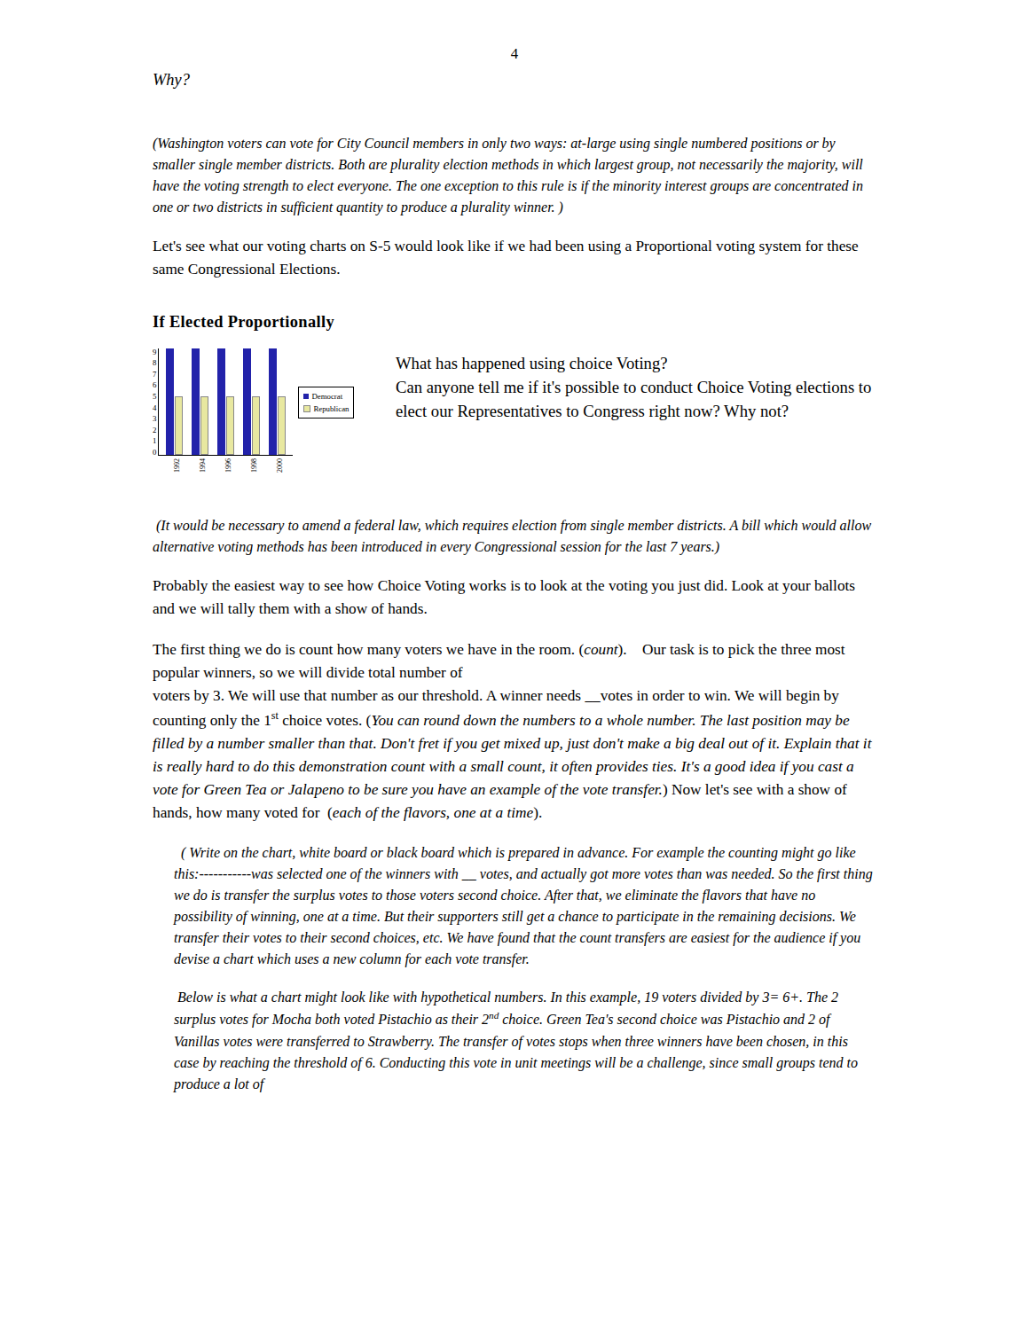4
Why?
(Washington voters can vote for City Council members in only two ways: at-large using single numbered positions or by smaller single member districts. Both are plurality election methods in which largest group, not necessarily the majority, will have the voting strength to elect everyone. The one exception to this rule is if the minority interest groups are concentrated in one or two districts in sufficient quantity to produce a plurality winner. )
Let's see what our voting charts on S-5 would look like if we had been using a Proportional voting system for these same Congressional Elections.
If Elected Proportionally
9 8 7 6 5 4 3 2 1 0
Democrat
Republican
1992 1994 1996 1998 2000
What has happened using choice Voting?
Can anyone tell me if it's possible to conduct Choice Voting elections to elect our Representatives to Congress right now? Why not?
(It would be necessary to amend a federal law, which requires election from single member districts. A bill which would allow alternative voting methods has been introduced in every Congressional session for the last 7 years.)
Probably the easiest way to see how Choice Voting works is to look at the voting you just did. Look at your ballots and we will tally them with a show of hands.
The first thing we do is count how many voters we have in the room. (count). Our task is to pick the three most popular winners, so we will divide total number of
voters by 3. We will use that number as our threshold. A winner needs __votes in order to win. We will begin by counting only the 1st choice votes. (You can round down the numbers to a whole number. The last position may be filled by a number smaller than that. Don't fret if you get mixed up, just don't make a big deal out of it. Explain that it is really hard to do this demonstration count with a small count, it often provides ties. It's a good idea if you cast a vote for Green Tea or Jalapeno to be sure you have an example of the vote transfer.) Now let's see with a show of hands, how many voted for (each of the flavors, one at a time).
( Write on the chart, white board or black board which is prepared in advance. For example the counting might go like this:-----------was selected one of the winners with __ votes, and actually got more votes than was needed. So the first thing we do is transfer the surplus votes to those voters second choice. After that, we eliminate the flavors that have no possibility of winning, one at a time. But their supporters still get a chance to participate in the remaining decisions. We transfer their votes to their second choices, etc. We have found that the count transfers are easiest for the audience if you devise a chart which uses a new column for each vote transfer.
Below is what a chart might look like with hypothetical numbers. In this example, 19 voters divided by 3= 6+. The 2 surplus votes for Mocha both voted Pistachio as their 2nd choice. Green Tea's second choice was Pistachio and 2 of Vanillas votes were transferred to Strawberry. The transfer of votes stops when three winners have been chosen, in this case by reaching the threshold of 6. Conducting this vote in unit meetings will be a challenge, since small groups tend to produce a lot of